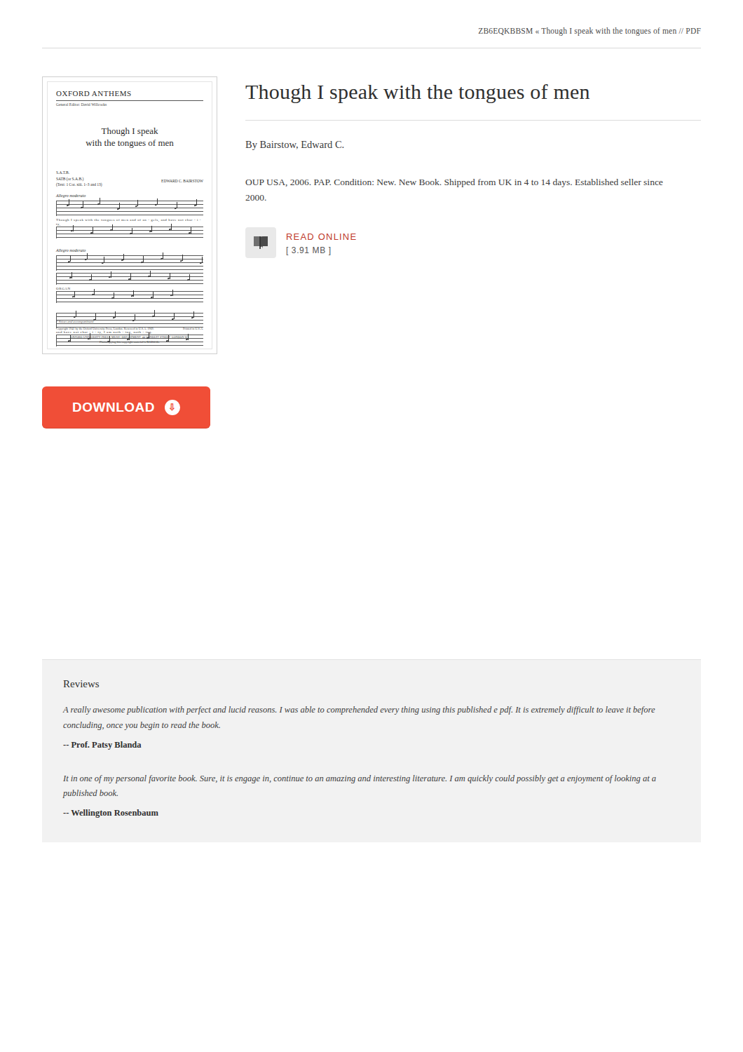ZB6EQKBBSM « Though I speak with the tongues of men // PDF
OXFORD ANTHEMS
General Editor: David Willcocks
Though I speak
with the tongues of men
S.A.T.B.
SATB (or S.A.B.)
(Text: 1 Cor. xiii. 1–3 and 13)
EDWARD C. BAIRSTOW
Allegro moderato
Though I speak with the tongues of men and of an - gels, and have not char - i - ty,
Allegro moderato
ORGAN
and have not char - i - ty, I am noth - ing, noth - ing.
* Voices and accompaniment
Copyright 1941 by the Oxford University Press, London. Renewed in U.S.A. 1969.
Printed in U.S.A.
OXFORD UNIVERSITY PRESS, MUSIC DEPARTMENT, 44 CONDUIT STREET, LONDON W1
Photocopying this copyright material is ILLEGAL.
DOWNLOAD⇩
Though I speak with the tongues of men
By Bairstow, Edward C.
OUP USA, 2006. PAP. Condition: New. New Book. Shipped from UK in 4 to 14 days. Established seller since 2000.
READ ONLINE
[ 3.91 MB ]
Reviews
A really awesome publication with perfect and lucid reasons. I was able to comprehended every thing using this published e pdf. It is extremely difficult to leave it before concluding, once you begin to read the book.
-- Prof. Patsy Blanda
It in one of my personal favorite book. Sure, it is engage in, continue to an amazing and interesting literature. I am quickly could possibly get a enjoyment of looking at a published book.
-- Wellington Rosenbaum